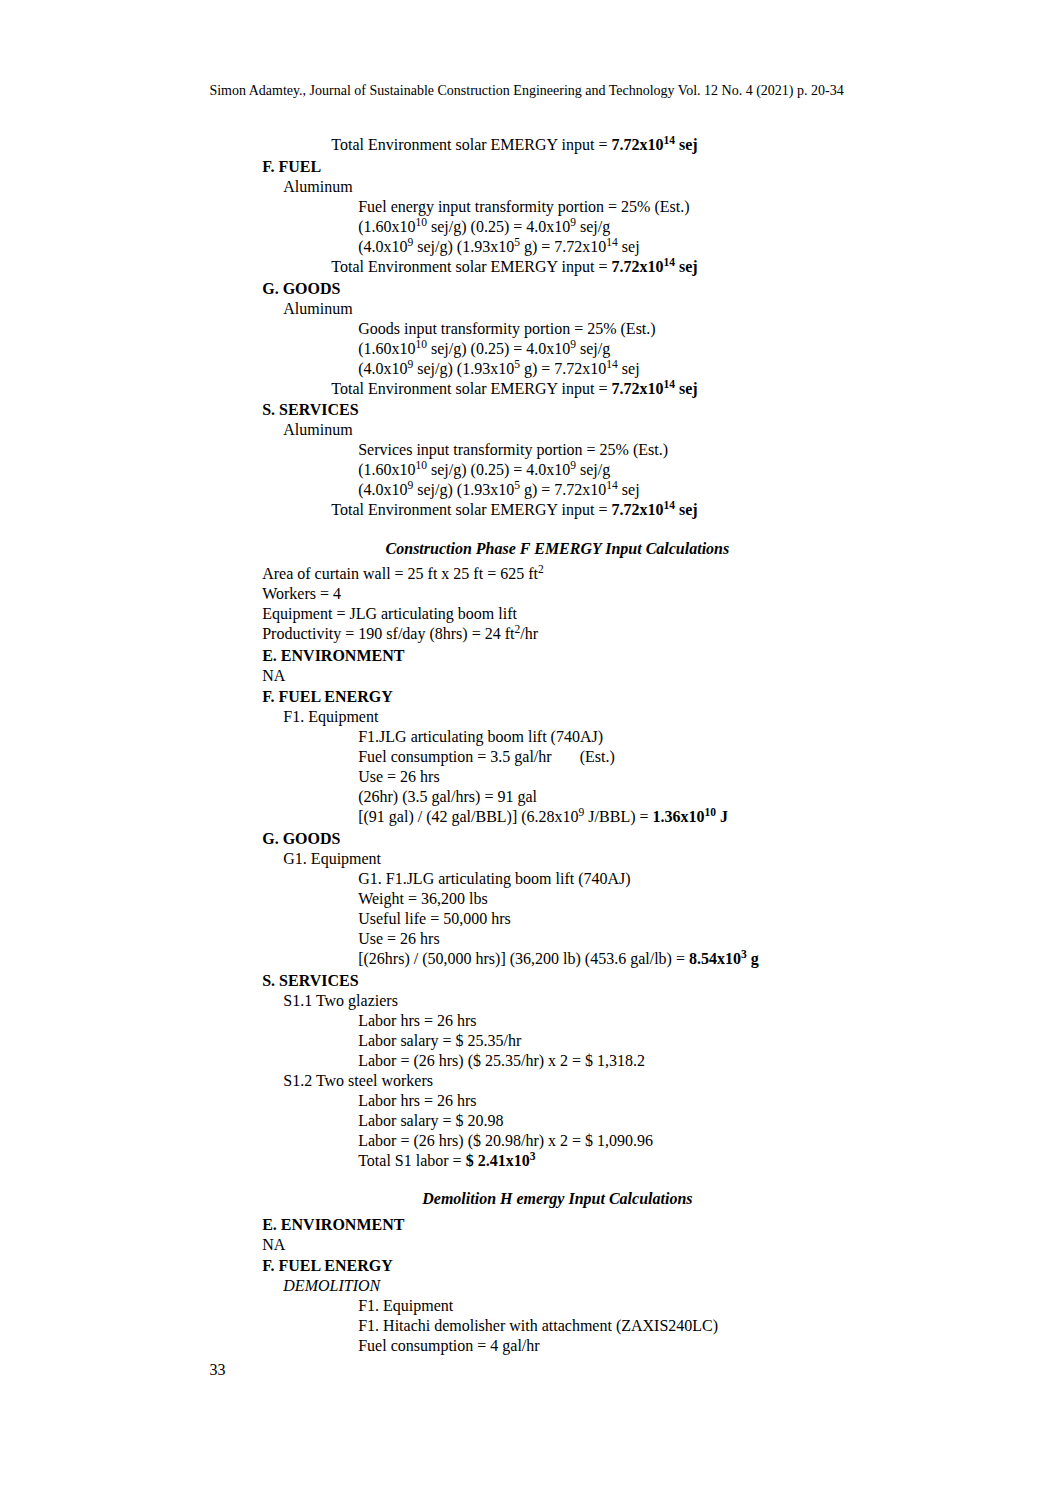Simon Adamtey., Journal of Sustainable Construction Engineering and Technology Vol. 12 No. 4 (2021) p. 20-34
Total Environment solar EMERGY input = 7.72x1014 sej
F. FUEL
Aluminum
Fuel energy input transformity portion = 25% (Est.)
(1.60x1010 sej/g) (0.25) = 4.0x109 sej/g
(4.0x109 sej/g) (1.93x105 g) = 7.72x1014 sej
Total Environment solar EMERGY input = 7.72x1014 sej
G. GOODS
Aluminum
Goods input transformity portion = 25% (Est.)
(1.60x1010 sej/g) (0.25) = 4.0x109 sej/g
(4.0x109 sej/g) (1.93x105 g) = 7.72x1014 sej
Total Environment solar EMERGY input = 7.72x1014 sej
S. SERVICES
Aluminum
Services input transformity portion = 25% (Est.)
(1.60x1010 sej/g) (0.25) = 4.0x109 sej/g
(4.0x109 sej/g) (1.93x105 g) = 7.72x1014 sej
Total Environment solar EMERGY input = 7.72x1014 sej
Construction Phase F EMERGY Input Calculations
Area of curtain wall = 25 ft x 25 ft = 625 ft2
Workers = 4
Equipment = JLG articulating boom lift
Productivity = 190 sf/day (8hrs) = 24 ft2/hr
E. ENVIRONMENT
NA
F. FUEL ENERGY
F1. Equipment
F1.JLG articulating boom lift (740AJ)
Fuel consumption = 3.5 gal/hr (Est.)
Use = 26 hrs
(26hr) (3.5 gal/hrs) = 91 gal
[(91 gal) / (42 gal/BBL)] (6.28x109 J/BBL) = 1.36x1010 J
G. GOODS
G1. Equipment
G1. F1.JLG articulating boom lift (740AJ)
Weight = 36,200 lbs
Useful life = 50,000 hrs
Use = 26 hrs
[(26hrs) / (50,000 hrs)] (36,200 lb) (453.6 gal/lb) = 8.54x103 g
S. SERVICES
S1.1 Two glaziers
Labor hrs = 26 hrs
Labor salary = $ 25.35/hr
Labor = (26 hrs) ($ 25.35/hr) x 2 = $ 1,318.2
S1.2 Two steel workers
Labor hrs = 26 hrs
Labor salary = $ 20.98
Labor = (26 hrs) ($ 20.98/hr) x 2 = $ 1,090.96
Total S1 labor = $ 2.41x103
Demolition H emergy Input Calculations
E. ENVIRONMENT
NA
F. FUEL ENERGY
DEMOLITION
F1. Equipment
F1. Hitachi demolisher with attachment (ZAXIS240LC)
Fuel consumption = 4 gal/hr
33